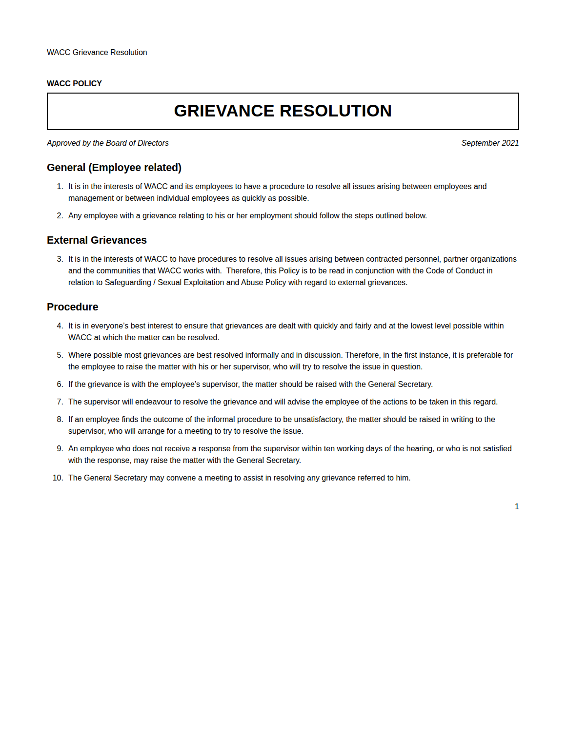WACC Grievance Resolution
WACC POLICY
GRIEVANCE RESOLUTION
Approved by the Board of Directors September 2021
General (Employee related)
It is in the interests of WACC and its employees to have a procedure to resolve all issues arising between employees and management or between individual employees as quickly as possible.
Any employee with a grievance relating to his or her employment should follow the steps outlined below.
External Grievances
It is in the interests of WACC to have procedures to resolve all issues arising between contracted personnel, partner organizations and the communities that WACC works with. Therefore, this Policy is to be read in conjunction with the Code of Conduct in relation to Safeguarding / Sexual Exploitation and Abuse Policy with regard to external grievances.
Procedure
It is in everyone’s best interest to ensure that grievances are dealt with quickly and fairly and at the lowest level possible within WACC at which the matter can be resolved.
Where possible most grievances are best resolved informally and in discussion. Therefore, in the first instance, it is preferable for the employee to raise the matter with his or her supervisor, who will try to resolve the issue in question.
If the grievance is with the employee’s supervisor, the matter should be raised with the General Secretary.
The supervisor will endeavour to resolve the grievance and will advise the employee of the actions to be taken in this regard.
If an employee finds the outcome of the informal procedure to be unsatisfactory, the matter should be raised in writing to the supervisor, who will arrange for a meeting to try to resolve the issue.
An employee who does not receive a response from the supervisor within ten working days of the hearing, or who is not satisfied with the response, may raise the matter with the General Secretary.
The General Secretary may convene a meeting to assist in resolving any grievance referred to him.
1